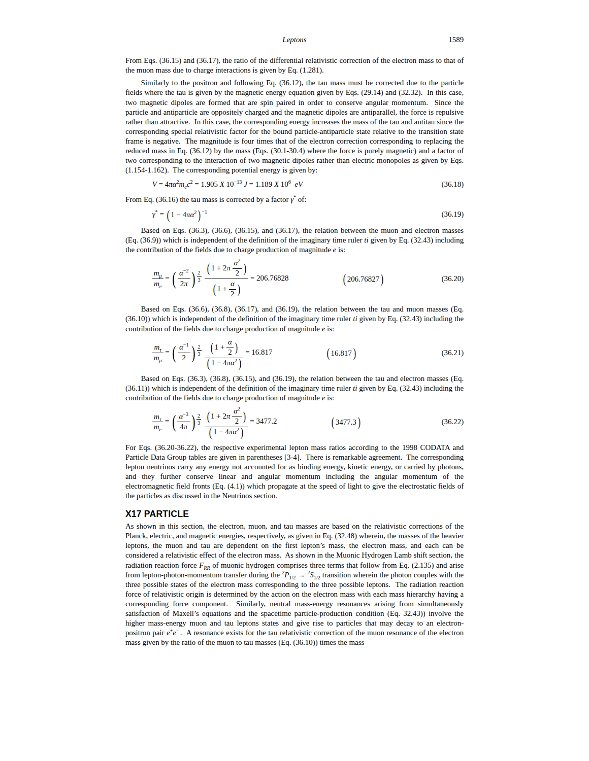Leptons 1589
From Eqs. (36.15) and (36.17), the ratio of the differential relativistic correction of the electron mass to that of the muon mass due to charge interactions is given by Eq. (1.281).
Similarly to the positron and following Eq. (36.12), the tau mass must be corrected due to the particle fields where the tau is given by the magnetic energy equation given by Eqs. (29.14) and (32.32). In this case, two magnetic dipoles are formed that are spin paired in order to conserve angular momentum. Since the particle and antiparticle are oppositely charged and the magnetic dipoles are antiparallel, the force is repulsive rather than attractive. In this case, the corresponding energy increases the mass of the tau and antitau since the corresponding special relativistic factor for the bound particle-antiparticle state relative to the transition state frame is negative. The magnitude is four times that of the electron correction corresponding to replacing the reduced mass in Eq. (36.12) by the mass (Eqs. (30.1-30.4) where the force is purely magnetic) and a factor of two corresponding to the interaction of two magnetic dipoles rather than electric monopoles as given by Eqs. (1.154-1.162). The corresponding potential energy is given by:
V = 4 πα2mcc2 = 1.905 X 10−13 J = 1.189 X 106 eV (36.18)
From Eq. (36.16) the tau mass is corrected by a factor γ* of:
γ* = (1 − 4 πα2)−1 (36.19)
Based on Eqs. (36.3), (36.6), (36.15), and (36.17), the relation between the muon and electron masses (Eq. (36.9)) which is independent of the definition of the imaginary time ruler ti given by Eq. (32.43) including the contribution of the fields due to charge production of magnitude e is:
mμ me = (α−22 π) 23 (1 + 2 π α22) (1 + α 2) = 206.76828 (206.76827) (36.20)
Based on Eqs. (36.6), (36.8), (36.17), and (36.19), the relation between the tau and muon masses (Eq. (36.10)) which is independent of the definition of the imaginary time ruler ti given by Eq. (32.43) including the contribution of the fields due to charge production of magnitude e is:
mτ mμ = (α−12) 23 (1 + α 2) (1 − 4 πα2) = 16.817 (16.817) (36.21)
Based on Eqs. (36.3), (36.8), (36.15), and (36.19), the relation between the tau and electron masses (Eq. (36.11)) which is independent of the definition of the imaginary time ruler ti given by Eq. (32.43) including the contribution of the fields due to charge production of magnitude e is:
mτ me = (α−34 π) 23 (1 + 2 π α22) (1 − 4 πα2) = 3477.2 (3477.3) (36.22)
For Eqs. (36.20-36.22), the respective experimental lepton mass ratios according to the 1998 CODATA and Particle Data Group tables are given in parentheses [3-4]. There is remarkable agreement. The corresponding lepton neutrinos carry any energy not accounted for as binding energy, kinetic energy, or carried by photons, and they further conserve linear and angular momentum including the angular momentum of the electromagnetic field fronts (Eq. (4.1)) which propagate at the speed of light to give the electrostatic fields of the particles as discussed in the Neutrinos section.
X17 PARTICLE
As shown in this section, the electron, muon, and tau masses are based on the relativistic corrections of the Planck, electric, and magnetic energies, respectively, as given in Eq. (32.48) wherein, the masses of the heavier leptons, the muon and tau are dependent on the first lepton’s mass, the electron mass, and each can be considered a relativistic effect of the electron mass. As shown in the Muonic Hydrogen Lamb shift section, the radiation reaction force FRR of muonic hydrogen comprises three terms that follow from Eq. (2.135) and arise from lepton-photon-momentum transfer during the 2P1/2 → 2S1/2 transition wherein the photon couples with the three possible states of the electron mass corresponding to the three possible leptons. The radiation reaction force of relativistic origin is determined by the action on the electron mass with each mass hierarchy having a corresponding force component. Similarly, neutral mass-energy resonances arising from simultaneously satisfaction of Maxell’s equations and the spacetime particle-production condition (Eq. 32.43)) involve the higher mass-energy muon and tau leptons states and give rise to particles that may decay to an electron-positron pair e+e- . A resonance exists for the tau relativistic correction of the muon resonance of the electron mass given by the ratio of the muon to tau masses (Eq. (36.10)) times the mass